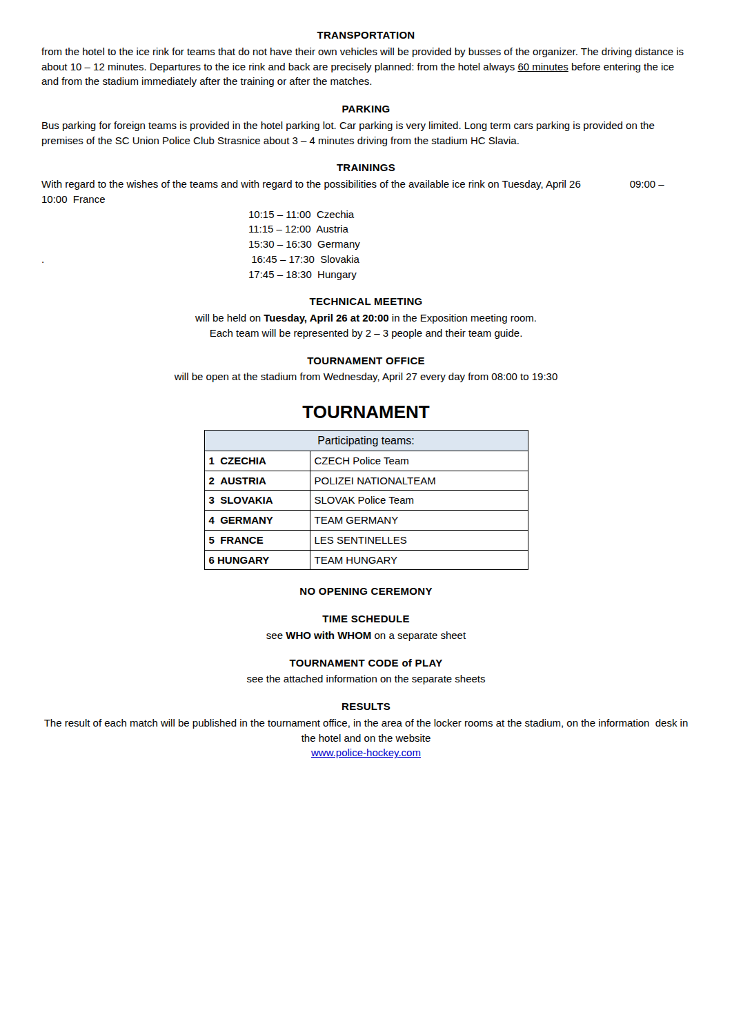TRANSPORTATION
from the hotel to the ice rink for teams that do not have their own vehicles will be provided by busses of the organizer. The driving distance is about 10 – 12 minutes. Departures to the ice rink and back are precisely planned: from the hotel always 60 minutes before entering the ice and from the stadium immediately after the training or after the matches.
PARKING
Bus parking for foreign teams is provided in the hotel parking lot. Car parking is very limited. Long term cars parking is provided on the premises of the SC Union Police Club Strasnice about 3 – 4 minutes driving from the stadium HC Slavia.
TRAININGS
With regard to the wishes of the teams and with regard to the possibilities of the available ice rink on Tuesday, April 26 09:00 – 10:00 France
10:15 – 11:00 Czechia
11:15 – 12:00 Austria
15:30 – 16:30 Germany
.16:45 – 17:30 Slovakia
17:45 – 18:30 Hungary
TECHNICAL MEETING
will be held on Tuesday, April 26 at 20:00 in the Exposition meeting room.
Each team will be represented by 2 – 3 people and their team guide.
TOURNAMENT OFFICE
will be open at the stadium from Wednesday, April 27 every day from 08:00 to 19:30
TOURNAMENT
| Participating teams: |
| --- |
| 1 CZECHIA | CZECH Police Team |
| 2 AUSTRIA | POLIZEI NATIONALTEAM |
| 3 SLOVAKIA | SLOVAK Police Team |
| 4 GERMANY | TEAM GERMANY |
| 5 FRANCE | LES SENTINELLES |
| 6 HUNGARY | TEAM HUNGARY |
NO OPENING CEREMONY
TIME SCHEDULE
see WHO with WHOM on a separate sheet
TOURNAMENT CODE of PLAY
see the attached information on the separate sheets
RESULTS
The result of each match will be published in the tournament office, in the area of the locker rooms at the stadium, on the information desk in the hotel and on the website
www.police-hockey.com